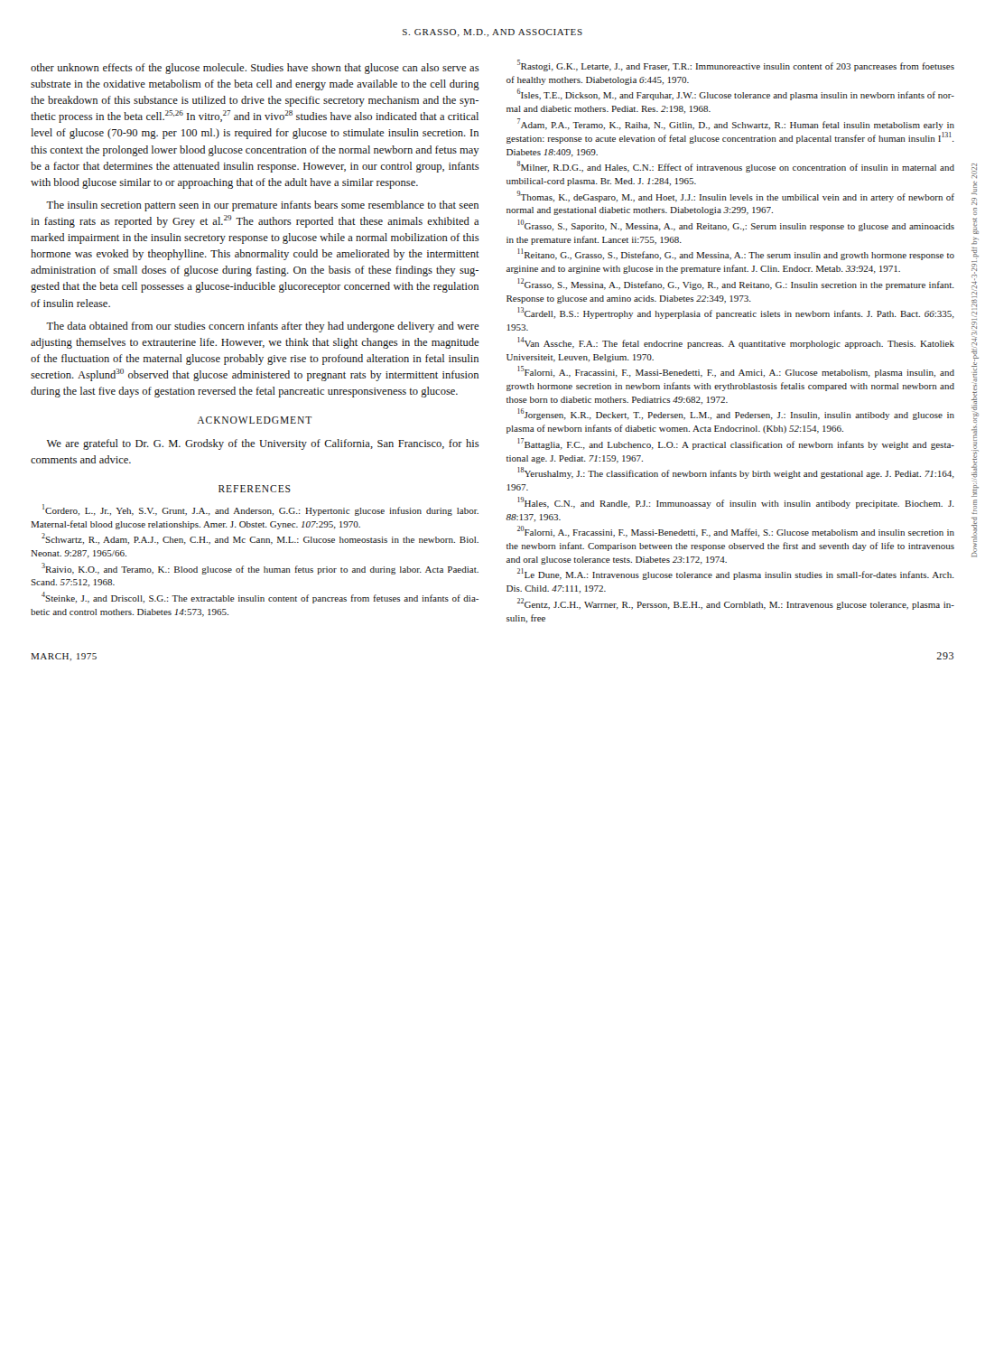S. GRASSO, M.D., AND ASSOCIATES
Downloaded from http://diabetesjournals.org/diabetes/article-pdf/24/3/291/212812/24-3-291.pdf by guest on 29 June 2022
other unknown effects of the glucose molecule. Studies have shown that glucose can also serve as substrate in the oxidative metabolism of the beta cell and energy made available to the cell during the breakdown of this substance is utilized to drive the specific secretory mechanism and the synthetic process in the beta cell.25,26 In vitro,27 and in vivo28 studies have also indicated that a critical level of glucose (70-90 mg. per 100 ml.) is required for glucose to stimulate insulin secretion. In this context the prolonged lower blood glucose concentration of the normal newborn and fetus may be a factor that determines the attenuated insulin response. However, in our control group, infants with blood glucose similar to or approaching that of the adult have a similar response.
The insulin secretion pattern seen in our premature infants bears some resemblance to that seen in fasting rats as reported by Grey et al.29 The authors reported that these animals exhibited a marked impairment in the insulin secretory response to glucose while a normal mobilization of this hormone was evoked by theophylline. This abnormality could be ameliorated by the intermittent administration of small doses of glucose during fasting. On the basis of these findings they suggested that the beta cell possesses a glucose-inducible glucoreceptor concerned with the regulation of insulin release.
The data obtained from our studies concern infants after they had undergone delivery and were adjusting themselves to extrauterine life. However, we think that slight changes in the magnitude of the fluctuation of the maternal glucose probably give rise to profound alteration in fetal insulin secretion. Asplund30 observed that glucose administered to pregnant rats by intermittent infusion during the last five days of gestation reversed the fetal pancreatic unresponsiveness to glucose.
Acknowledgment
We are grateful to Dr. G. M. Grodsky of the University of California, San Francisco, for his comments and advice.
References
1Cordero, L., Jr., Yeh, S.V., Grunt, J.A., and Anderson, G.G.: Hypertonic glucose infusion during labor. Maternal-fetal blood glucose relationships. Amer. J. Obstet. Gynec. 107:295, 1970.
2Schwartz, R., Adam, P.A.J., Chen, C.H., and Mc Cann, M.L.: Glucose homeostasis in the newborn. Biol. Neonat. 9:287, 1965/66.
3Raivio, K.O., and Teramo, K.: Blood glucose of the human fetus prior to and during labor. Acta Paediat. Scand. 57:512, 1968.
4Steinke, J., and Driscoll, S.G.: The extractable insulin content of pancreas from fetuses and infants of diabetic and control mothers. Diabetes 14:573, 1965.
5Rastogi, G.K., Letarte, J., and Fraser, T.R.: Immunoreactive insulin content of 203 pancreases from foetuses of healthy mothers. Diabetologia 6:445, 1970.
6Isles, T.E., Dickson, M., and Farquhar, J.W.: Glucose tolerance and plasma insulin in newborn infants of normal and diabetic mothers. Pediat. Res. 2:198, 1968.
7Adam, P.A., Teramo, K., Raiha, N., Gitlin, D., and Schwartz, R.: Human fetal insulin metabolism early in gestation: response to acute elevation of fetal glucose concentration and placental transfer of human insulin I131. Diabetes 18:409, 1969.
8Milner, R.D.G., and Hales, C.N.: Effect of intravenous glucose on concentration of insulin in maternal and umbilical-cord plasma. Br. Med. J. 1:284, 1965.
9Thomas, K., deGasparo, M., and Hoet, J.J.: Insulin levels in the umbilical vein and in artery of newborn of normal and gestational diabetic mothers. Diabetologia 3:299, 1967.
10Grasso, S., Saporito, N., Messina, A., and Reitano, G.,: Serum insulin response to glucose and aminoacids in the premature infant. Lancet ii:755, 1968.
11Reitano, G., Grasso, S., Distefano, G., and Messina, A.: The serum insulin and growth hormone response to arginine and to arginine with glucose in the premature infant. J. Clin. Endocr. Metab. 33:924, 1971.
12Grasso, S., Messina, A., Distefano, G., Vigo, R., and Reitano, G.: Insulin secretion in the premature infant. Response to glucose and amino acids. Diabetes 22:349, 1973.
13Cardell, B.S.: Hypertrophy and hyperplasia of pancreatic islets in newborn infants. J. Path. Bact. 66:335, 1953.
14Van Assche, F.A.: The fetal endocrine pancreas. A quantitative morphologic approach. Thesis. Katoliek Universiteit, Leuven, Belgium. 1970.
15Falorni, A., Fracassini, F., Massi-Benedetti, F., and Amici, A.: Glucose metabolism, plasma insulin, and growth hormone secretion in newborn infants with erythroblastosis fetalis compared with normal newborn and those born to diabetic mothers. Pediatrics 49:682, 1972.
16Jorgensen, K.R., Deckert, T., Pedersen, L.M., and Pedersen, J.: Insulin, insulin antibody and glucose in plasma of newborn infants of diabetic women. Acta Endocrinol. (Kbh) 52:154, 1966.
17Battaglia, F.C., and Lubchenco, L.O.: A practical classification of newborn infants by weight and gestational age. J. Pediat. 71:159, 1967.
18Yerushalmy, J.: The classification of newborn infants by birth weight and gestational age. J. Pediat. 71:164, 1967.
19Hales, C.N., and Randle, P.J.: Immunoassay of insulin with insulin antibody precipitate. Biochem. J. 88:137, 1963.
20Falorni, A., Fracassini, F., Massi-Benedetti, F., and Maffei, S.: Glucose metabolism and insulin secretion in the newborn infant. Comparison between the response observed the first and seventh day of life to intravenous and oral glucose tolerance tests. Diabetes 23:172, 1974.
21Le Dune, M.A.: Intravenous glucose tolerance and plasma insulin studies in small-for-dates infants. Arch. Dis. Child. 47:111, 1972.
22Gentz, J.C.H., Warrner, R., Persson, B.E.H., and Cornblath, M.: Intravenous glucose tolerance, plasma insulin, free
MARCH, 1975 293